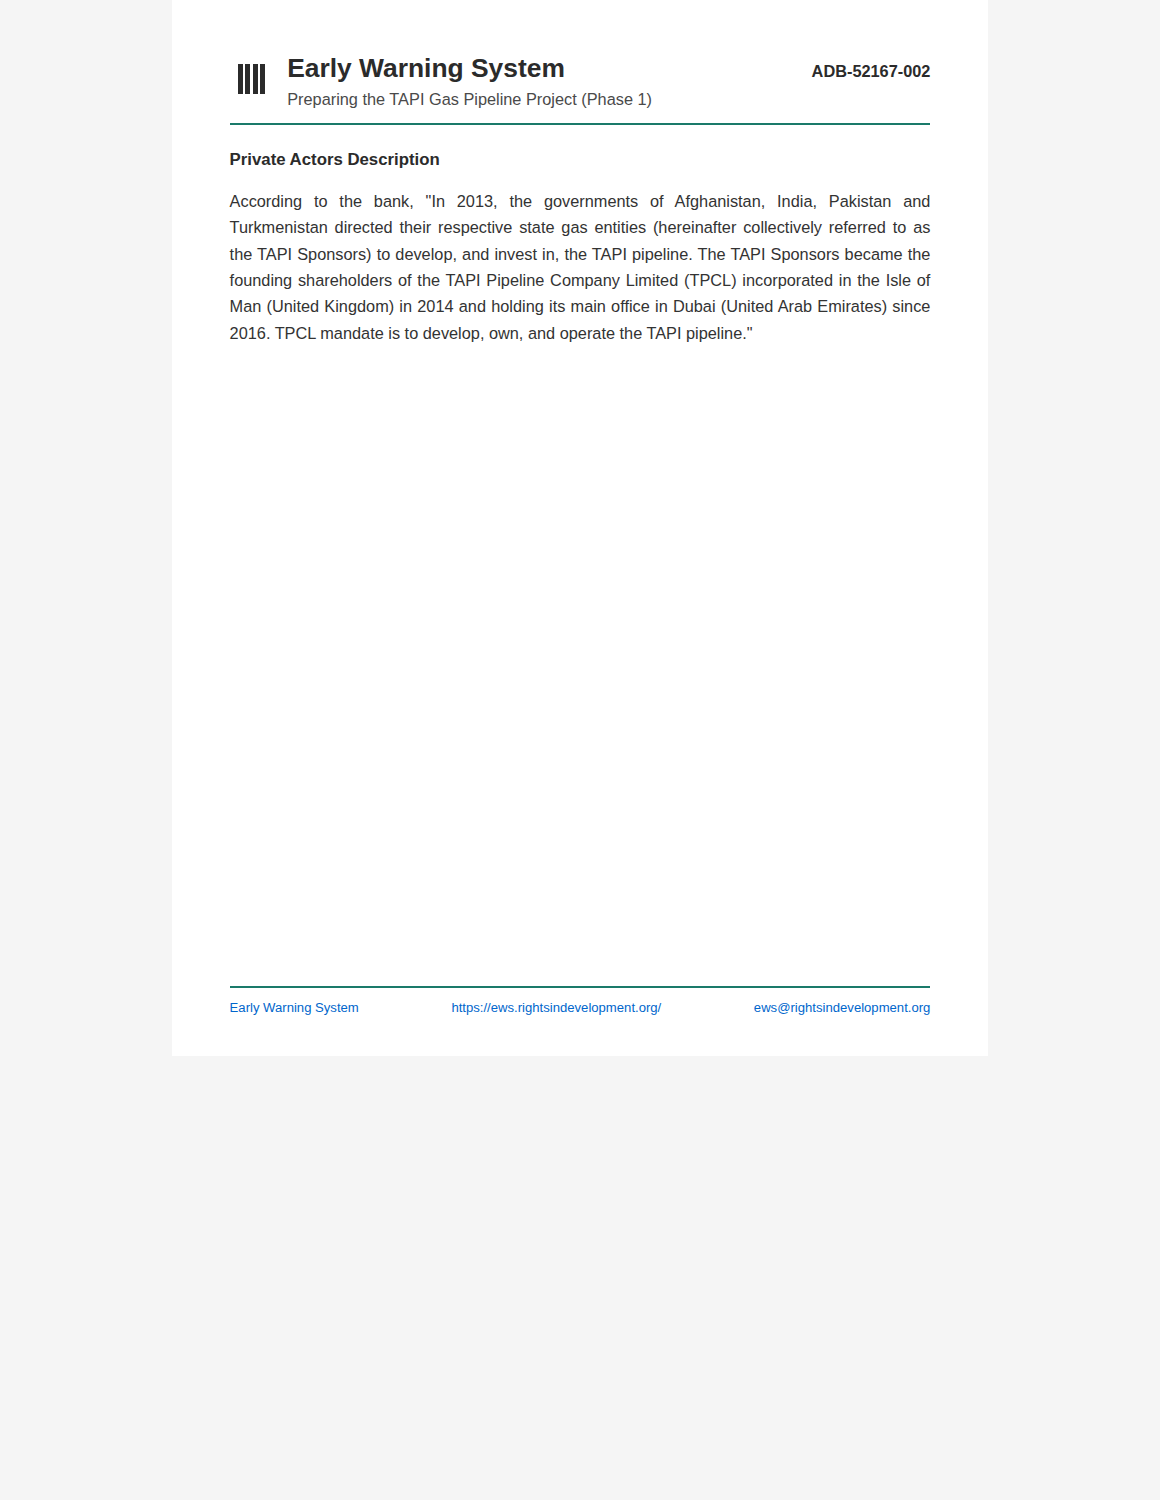Early Warning System
Preparing the TAPI Gas Pipeline Project (Phase 1)
ADB-52167-002
Private Actors Description
According to the bank, "In 2013, the governments of Afghanistan, India, Pakistan and Turkmenistan directed their respective state gas entities (hereinafter collectively referred to as the TAPI Sponsors) to develop, and invest in, the TAPI pipeline. The TAPI Sponsors became the founding shareholders of the TAPI Pipeline Company Limited (TPCL) incorporated in the Isle of Man (United Kingdom) in 2014 and holding its main office in Dubai (United Arab Emirates) since 2016. TPCL mandate is to develop, own, and operate the TAPI pipeline."
Early Warning System
https://ews.rightsindevelopment.org/
ews@rightsindevelopment.org